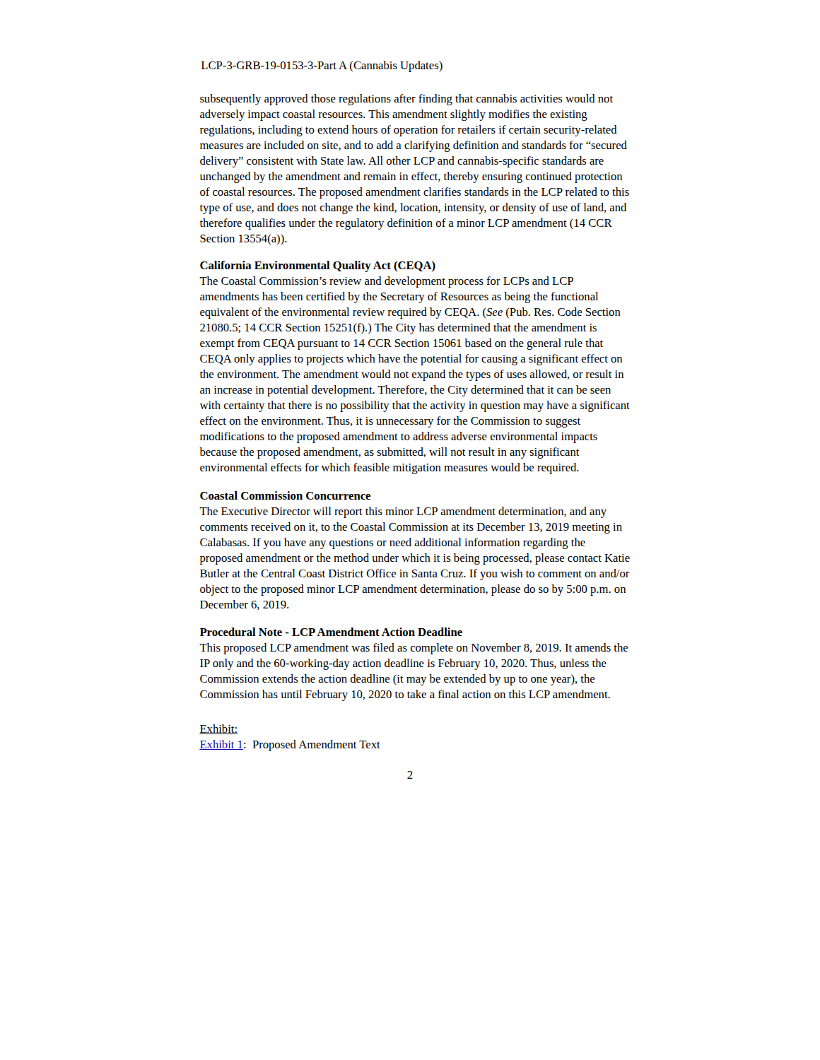LCP-3-GRB-19-0153-3-Part A (Cannabis Updates)
subsequently approved those regulations after finding that cannabis activities would not adversely impact coastal resources. This amendment slightly modifies the existing regulations, including to extend hours of operation for retailers if certain security-related measures are included on site, and to add a clarifying definition and standards for “secured delivery” consistent with State law. All other LCP and cannabis-specific standards are unchanged by the amendment and remain in effect, thereby ensuring continued protection of coastal resources. The proposed amendment clarifies standards in the LCP related to this type of use, and does not change the kind, location, intensity, or density of use of land, and therefore qualifies under the regulatory definition of a minor LCP amendment (14 CCR Section 13554(a)).
California Environmental Quality Act (CEQA)
The Coastal Commission’s review and development process for LCPs and LCP amendments has been certified by the Secretary of Resources as being the functional equivalent of the environmental review required by CEQA. (See (Pub. Res. Code Section 21080.5; 14 CCR Section 15251(f).) The City has determined that the amendment is exempt from CEQA pursuant to 14 CCR Section 15061 based on the general rule that CEQA only applies to projects which have the potential for causing a significant effect on the environment. The amendment would not expand the types of uses allowed, or result in an increase in potential development. Therefore, the City determined that it can be seen with certainty that there is no possibility that the activity in question may have a significant effect on the environment. Thus, it is unnecessary for the Commission to suggest modifications to the proposed amendment to address adverse environmental impacts because the proposed amendment, as submitted, will not result in any significant environmental effects for which feasible mitigation measures would be required.
Coastal Commission Concurrence
The Executive Director will report this minor LCP amendment determination, and any comments received on it, to the Coastal Commission at its December 13, 2019 meeting in Calabasas. If you have any questions or need additional information regarding the proposed amendment or the method under which it is being processed, please contact Katie Butler at the Central Coast District Office in Santa Cruz. If you wish to comment on and/or object to the proposed minor LCP amendment determination, please do so by 5:00 p.m. on December 6, 2019.
Procedural Note - LCP Amendment Action Deadline
This proposed LCP amendment was filed as complete on November 8, 2019. It amends the IP only and the 60-working-day action deadline is February 10, 2020. Thus, unless the Commission extends the action deadline (it may be extended by up to one year), the Commission has until February 10, 2020 to take a final action on this LCP amendment.
Exhibit:
Exhibit 1: Proposed Amendment Text
2